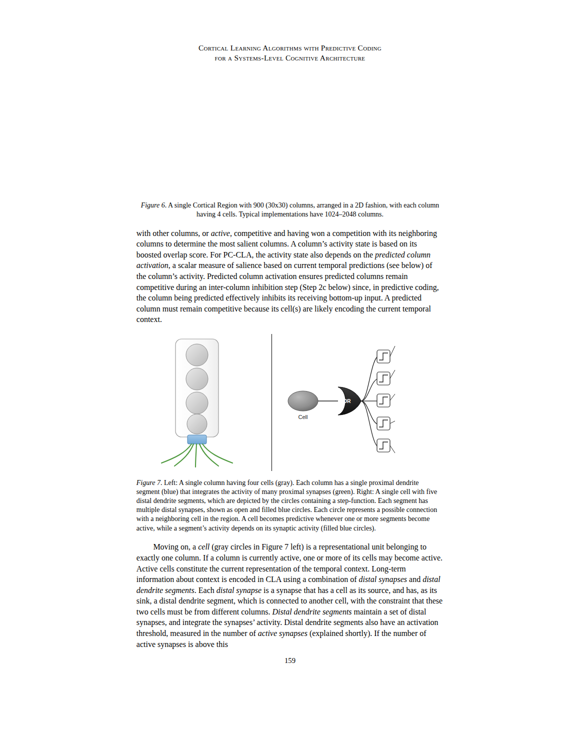Cortical Learning Algorithms with Predictive Coding
for a Systems-Level Cognitive Architecture
Figure 6. A single Cortical Region with 900 (30x30) columns, arranged in a 2D fashion, with each column
having 4 cells. Typical implementations have 1024–2048 columns.
with other columns, or active, competitive and having won a competition with its neighboring columns to determine the most salient columns. A column’s activity state is based on its boosted overlap score. For PC-CLA, the activity state also depends on the predicted column activation, a scalar measure of salience based on current temporal predictions (see below) of the column’s activity. Predicted column activation ensures predicted columns remain competitive during an inter-column inhibition step (Step 2c below) since, in predictive coding, the column being predicted effectively inhibits its receiving bottom-up input. A predicted column must remain competitive because its cell(s) are likely encoding the current temporal context.
Cell OR
Figure 7. Left: A single column having four cells (gray). Each column has a single proximal dendrite segment (blue) that integrates the activity of many proximal synapses (green). Right: A single cell with five distal dendrite segments, which are depicted by the circles containing a step-function. Each segment has multiple distal synapses, shown as open and filled blue circles. Each circle represents a possible connection with a neighboring cell in the region. A cell becomes predictive whenever one or more segments become active, while a segment’s activity depends on its synaptic activity (filled blue circles).
Moving on, a cell (gray circles in Figure 7 left) is a representational unit belonging to exactly one column. If a column is currently active, one or more of its cells may become active. Active cells constitute the current representation of the temporal context. Long-term information about context is encoded in CLA using a combination of distal synapses and distal dendrite segments. Each distal synapse is a synapse that has a cell as its source, and has, as its sink, a distal dendrite segment, which is connected to another cell, with the constraint that these two cells must be from different columns. Distal dendrite segments maintain a set of distal synapses, and integrate the synapses’ activity. Distal dendrite segments also have an activation threshold, measured in the number of active synapses (explained shortly). If the number of active synapses is above this
159